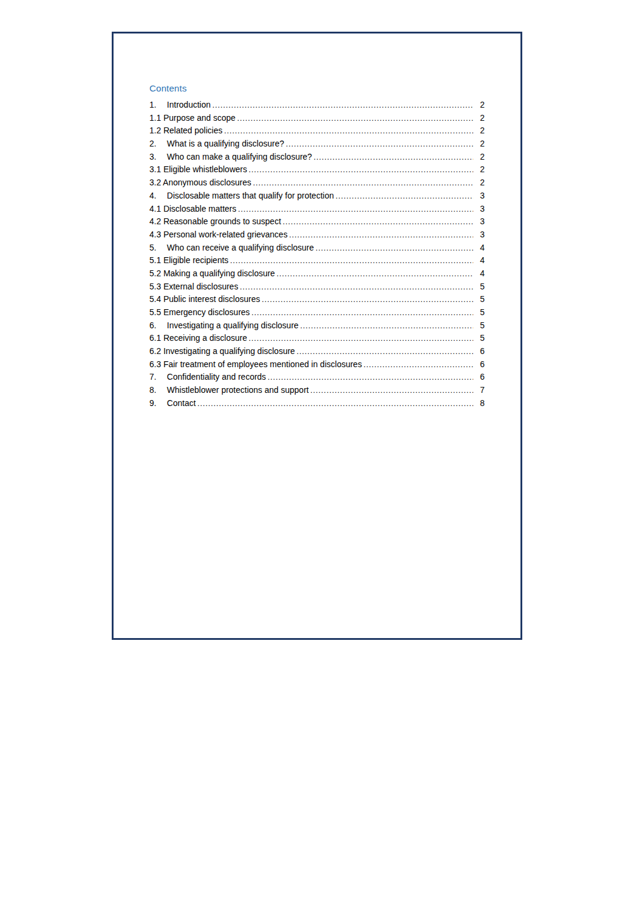Contents
1. Introduction .................................................................................................................................................................. 2
1.1 Purpose and scope ......................................................................................................................................................... 2
1.2 Related policies ............................................................................................................................................................. 2
2. What is a qualifying disclosure? ............................................................................................................................. 2
3. Who can make a qualifying disclosure? ................................................................................................................. 2
3.1 Eligible whistleblowers ..................................................................................................................................................... 2
3.2 Anonymous disclosures ................................................................................................................................................. 2
4. Disclosable matters that qualify for protection ......................................................................................................... 3
4.1 Disclosable matters ......................................................................................................................................................... 3
4.2 Reasonable grounds to suspect ..................................................................................................................................... 3
4.3 Personal work-related grievances ................................................................................................................................. 3
5. Who can receive a qualifying disclosure ................................................................................................................. 4
5.1 Eligible recipients ............................................................................................................................................................. 4
5.2 Making a qualifying disclosure ......................................................................................................................................... 4
5.3 External disclosures ......................................................................................................................................................... 5
5.4 Public interest disclosures ............................................................................................................................................. 5
5.5 Emergency disclosures ..................................................................................................................................................... 5
6. Investigating a qualifying disclosure ......................................................................................................................... 5
6.1 Receiving a disclosure ..................................................................................................................................................... 5
6.2 Investigating a qualifying disclosure ............................................................................................................................. 6
6.3 Fair treatment of employees mentioned in disclosures ......................................................................................... 6
7. Confidentiality and records ................................................................................................................................. 6
8. Whistleblower protections and support ................................................................................................................. 7
9. Contact ......................................................................................................................................................................... 8